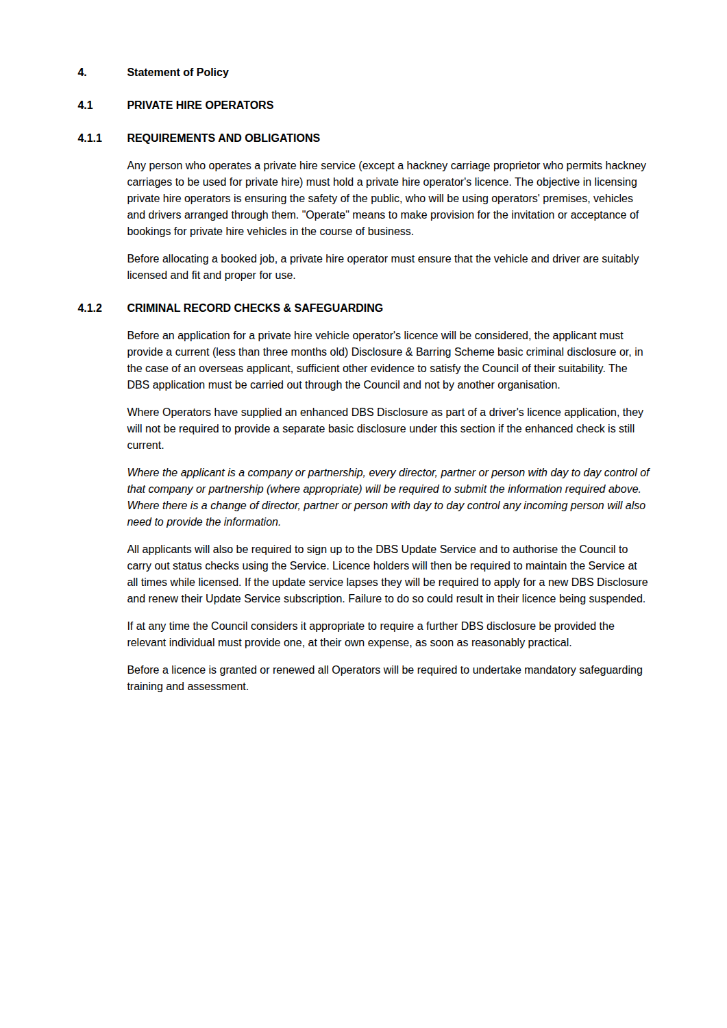4. Statement of Policy
4.1 PRIVATE HIRE OPERATORS
4.1.1 REQUIREMENTS AND OBLIGATIONS
Any person who operates a private hire service (except a hackney carriage proprietor who permits hackney carriages to be used for private hire) must hold a private hire operator's licence. The objective in licensing private hire operators is ensuring the safety of the public, who will be using operators' premises, vehicles and drivers arranged through them. "Operate" means to make provision for the invitation or acceptance of bookings for private hire vehicles in the course of business.
Before allocating a booked job, a private hire operator must ensure that the vehicle and driver are suitably licensed and fit and proper for use.
4.1.2 CRIMINAL RECORD CHECKS & SAFEGUARDING
Before an application for a private hire vehicle operator's licence will be considered, the applicant must provide a current (less than three months old) Disclosure & Barring Scheme basic criminal disclosure or, in the case of an overseas applicant, sufficient other evidence to satisfy the Council of their suitability. The DBS application must be carried out through the Council and not by another organisation.
Where Operators have supplied an enhanced DBS Disclosure as part of a driver's licence application, they will not be required to provide a separate basic disclosure under this section if the enhanced check is still current.
Where the applicant is a company or partnership, every director, partner or person with day to day control of that company or partnership (where appropriate) will be required to submit the information required above. Where there is a change of director, partner or person with day to day control any incoming person will also need to provide the information.
All applicants will also be required to sign up to the DBS Update Service and to authorise the Council to carry out status checks using the Service. Licence holders will then be required to maintain the Service at all times while licensed. If the update service lapses they will be required to apply for a new DBS Disclosure and renew their Update Service subscription. Failure to do so could result in their licence being suspended.
If at any time the Council considers it appropriate to require a further DBS disclosure be provided the relevant individual must provide one, at their own expense, as soon as reasonably practical.
Before a licence is granted or renewed all Operators will be required to undertake mandatory safeguarding training and assessment.